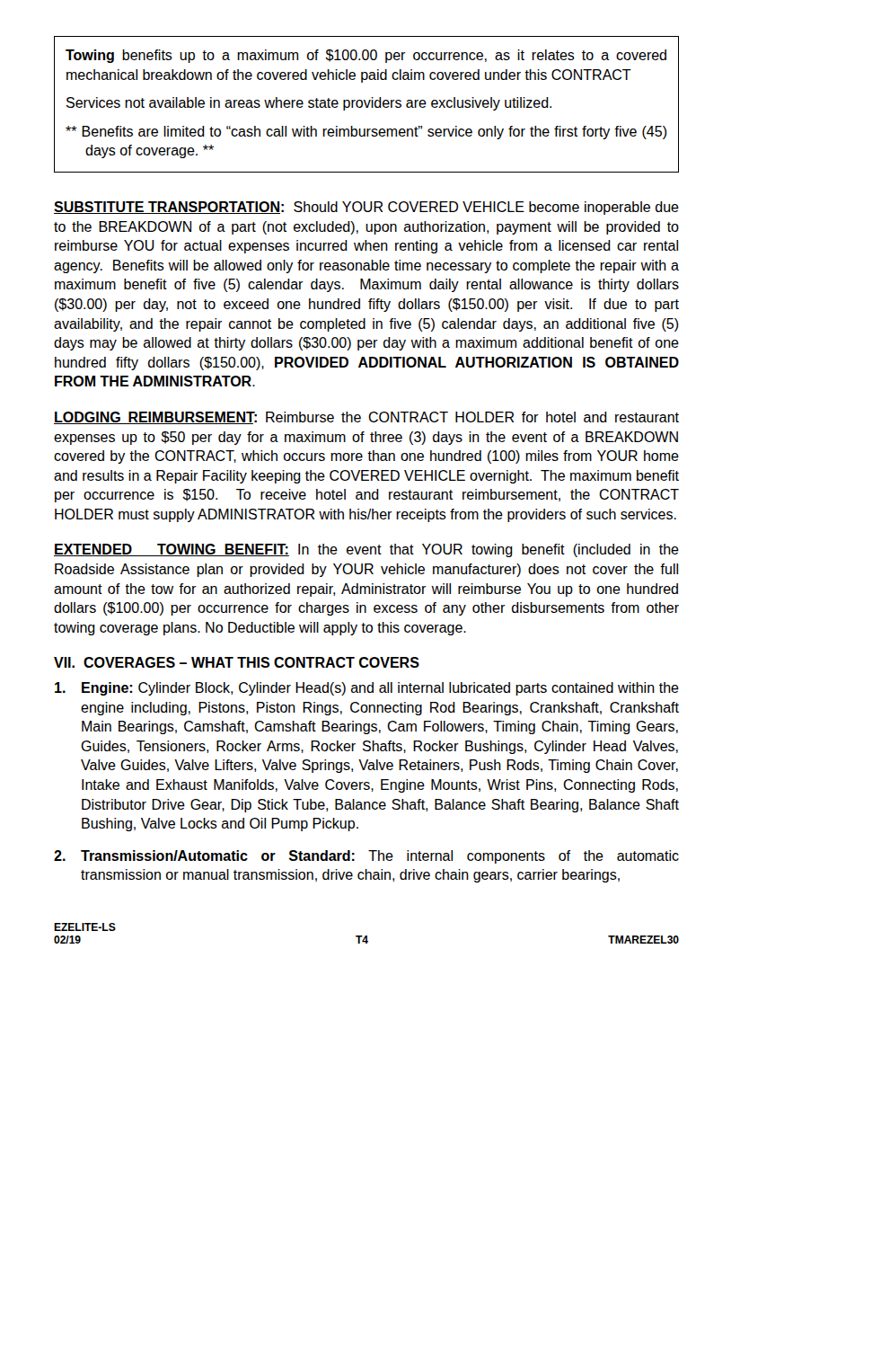Towing benefits up to a maximum of $100.00 per occurrence, as it relates to a covered mechanical breakdown of the covered vehicle paid claim covered under this CONTRACT
Services not available in areas where state providers are exclusively utilized.
** Benefits are limited to “cash call with reimbursement” service only for the first forty five (45) days of coverage. **
SUBSTITUTE TRANSPORTATION: Should YOUR COVERED VEHICLE become inoperable due to the BREAKDOWN of a part (not excluded), upon authorization, payment will be provided to reimburse YOU for actual expenses incurred when renting a vehicle from a licensed car rental agency. Benefits will be allowed only for reasonable time necessary to complete the repair with a maximum benefit of five (5) calendar days. Maximum daily rental allowance is thirty dollars ($30.00) per day, not to exceed one hundred fifty dollars ($150.00) per visit. If due to part availability, and the repair cannot be completed in five (5) calendar days, an additional five (5) days may be allowed at thirty dollars ($30.00) per day with a maximum additional benefit of one hundred fifty dollars ($150.00), PROVIDED ADDITIONAL AUTHORIZATION IS OBTAINED FROM THE ADMINISTRATOR.
LODGING REIMBURSEMENT: Reimburse the CONTRACT HOLDER for hotel and restaurant expenses up to $50 per day for a maximum of three (3) days in the event of a BREAKDOWN covered by the CONTRACT, which occurs more than one hundred (100) miles from YOUR home and results in a Repair Facility keeping the COVERED VEHICLE overnight. The maximum benefit per occurrence is $150. To receive hotel and restaurant reimbursement, the CONTRACT HOLDER must supply ADMINISTRATOR with his/her receipts from the providers of such services.
EXTENDED TOWING BENEFIT: In the event that YOUR towing benefit (included in the Roadside Assistance plan or provided by YOUR vehicle manufacturer) does not cover the full amount of the tow for an authorized repair, Administrator will reimburse You up to one hundred dollars ($100.00) per occurrence for charges in excess of any other disbursements from other towing coverage plans. No Deductible will apply to this coverage.
VII. COVERAGES – WHAT THIS CONTRACT COVERS
Engine: Cylinder Block, Cylinder Head(s) and all internal lubricated parts contained within the engine including, Pistons, Piston Rings, Connecting Rod Bearings, Crankshaft, Crankshaft Main Bearings, Camshaft, Camshaft Bearings, Cam Followers, Timing Chain, Timing Gears, Guides, Tensioners, Rocker Arms, Rocker Shafts, Rocker Bushings, Cylinder Head Valves, Valve Guides, Valve Lifters, Valve Springs, Valve Retainers, Push Rods, Timing Chain Cover, Intake and Exhaust Manifolds, Valve Covers, Engine Mounts, Wrist Pins, Connecting Rods, Distributor Drive Gear, Dip Stick Tube, Balance Shaft, Balance Shaft Bearing, Balance Shaft Bushing, Valve Locks and Oil Pump Pickup.
Transmission/Automatic or Standard: The internal components of the automatic transmission or manual transmission, drive chain, drive chain gears, carrier bearings,
EZELITE-LS
02/19
T4
TMAREZEL30